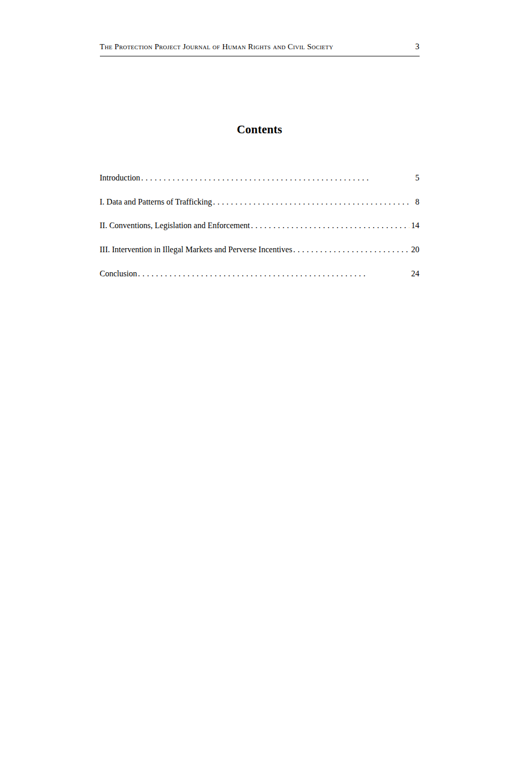The Protection Project Journal of Human Rights and Civil Society 3
Contents
Introduction ................................................... 5
I. Data and Patterns of Trafficking ................................................... 8
II. Conventions, Legislation and Enforcement ................................................... 14
III. Intervention in Illegal Markets and Perverse Incentives ................................................... 20
Conclusion ................................................... 24